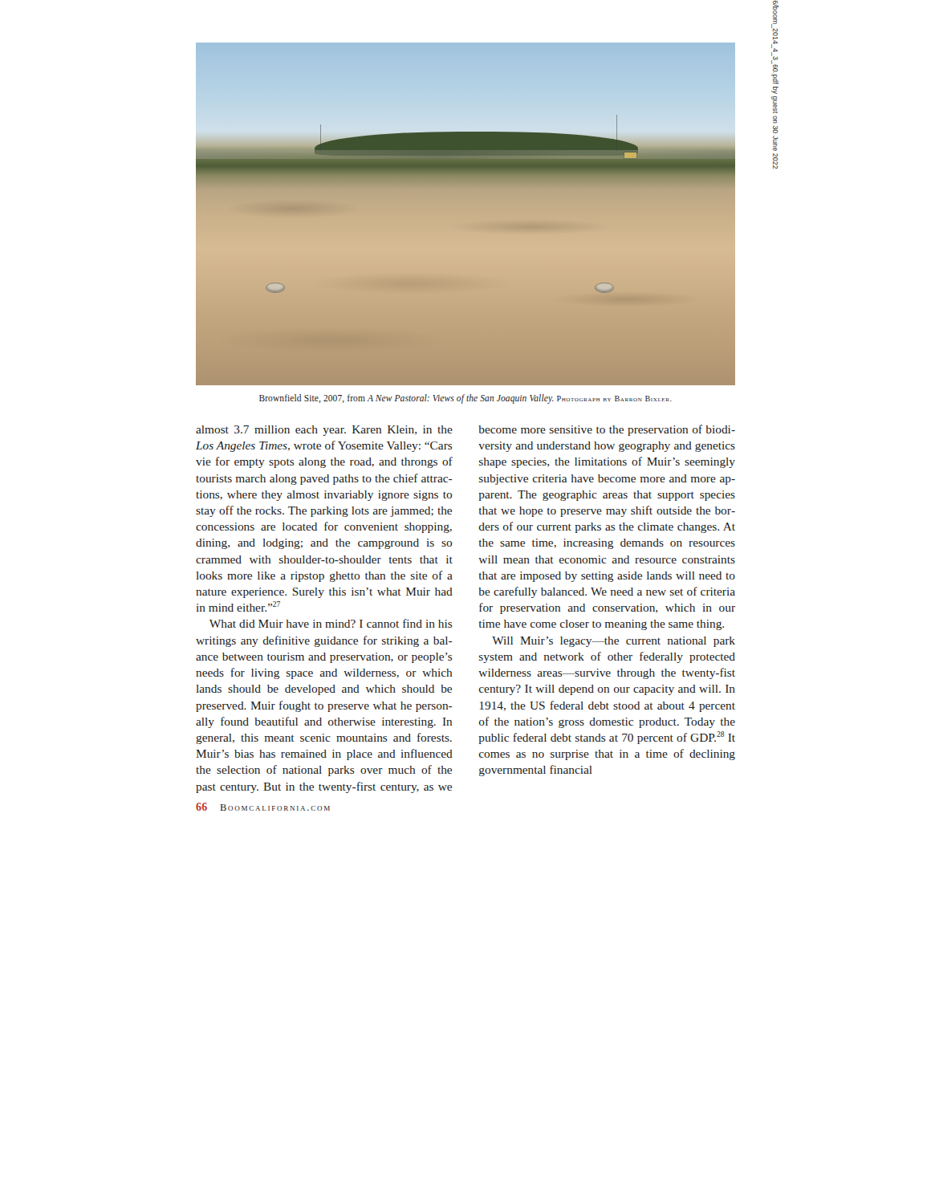Downloaded from http://online.ucpress.edu/boom/article-pdf/4/3/60/381816/boom_2014_4_3_60.pdf by guest on 30 June 2022
Brownfield Site, 2007, from A New Pastoral: Views of the San Joaquin Valley. Photograph by Barron Bixler.
almost 3.7 million each year. Karen Klein, in the Los Angeles Times, wrote of Yosemite Valley: “Cars vie for empty spots along the road, and throngs of tourists march along paved paths to the chief attractions, where they almost invariably ignore signs to stay off the rocks. The parking lots are jammed; the concessions are located for convenient shopping, dining, and lodging; and the campground is so crammed with shoulder-to-shoulder tents that it looks more like a ripstop ghetto than the site of a nature experience. Surely this isn’t what Muir had in mind either.”27
What did Muir have in mind? I cannot find in his writings any definitive guidance for striking a balance between tourism and preservation, or people’s needs for living space and wilderness, or which lands should be developed and which should be preserved. Muir fought to preserve what he personally found beautiful and otherwise interesting. In general, this meant scenic mountains and forests. Muir’s bias has remained in place and influenced the selection of national parks over much of the past century. But in the twenty-first century, as we become more sensitive to the preservation of biodiversity and understand how geography and genetics shape species, the limitations of Muir’s seemingly subjective criteria have become more and more apparent. The geographic areas that support species that we hope to preserve may shift outside the borders of our current parks as the climate changes. At the same time, increasing demands on resources will mean that economic and resource constraints that are imposed by setting aside lands will need to be carefully balanced. We need a new set of criteria for preservation and conservation, which in our time have come closer to meaning the same thing.
Will Muir’s legacy—the current national park system and network of other federally protected wilderness areas—survive through the twenty-fist century? It will depend on our capacity and will. In 1914, the US federal debt stood at about 4 percent of the nation’s gross domestic product. Today the public federal debt stands at 70 percent of GDP.28 It comes as no surprise that in a time of declining governmental financial
66 Boomcalifornia.com